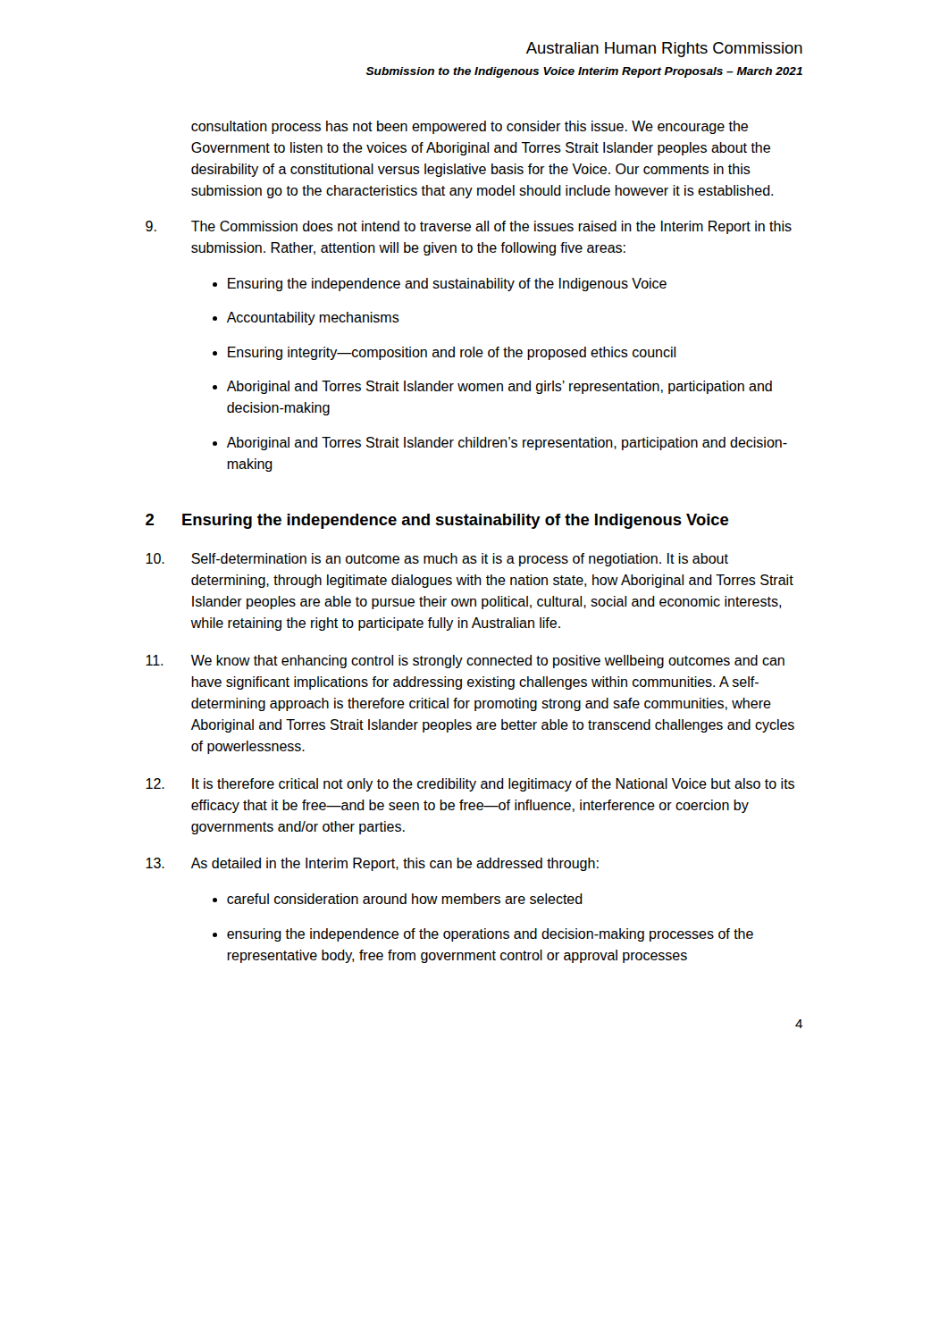Australian Human Rights Commission
Submission to the Indigenous Voice Interim Report Proposals – March 2021
consultation process has not been empowered to consider this issue. We encourage the Government to listen to the voices of Aboriginal and Torres Strait Islander peoples about the desirability of a constitutional versus legislative basis for the Voice. Our comments in this submission go to the characteristics that any model should include however it is established.
9. The Commission does not intend to traverse all of the issues raised in the Interim Report in this submission. Rather, attention will be given to the following five areas:
Ensuring the independence and sustainability of the Indigenous Voice
Accountability mechanisms
Ensuring integrity—composition and role of the proposed ethics council
Aboriginal and Torres Strait Islander women and girls’ representation, participation and decision-making
Aboriginal and Torres Strait Islander children’s representation, participation and decision-making
2 Ensuring the independence and sustainability of the Indigenous Voice
10. Self-determination is an outcome as much as it is a process of negotiation. It is about determining, through legitimate dialogues with the nation state, how Aboriginal and Torres Strait Islander peoples are able to pursue their own political, cultural, social and economic interests, while retaining the right to participate fully in Australian life.
11. We know that enhancing control is strongly connected to positive wellbeing outcomes and can have significant implications for addressing existing challenges within communities. A self-determining approach is therefore critical for promoting strong and safe communities, where Aboriginal and Torres Strait Islander peoples are better able to transcend challenges and cycles of powerlessness.
12. It is therefore critical not only to the credibility and legitimacy of the National Voice but also to its efficacy that it be free—and be seen to be free—of influence, interference or coercion by governments and/or other parties.
13. As detailed in the Interim Report, this can be addressed through:
careful consideration around how members are selected
ensuring the independence of the operations and decision-making processes of the representative body, free from government control or approval processes
4